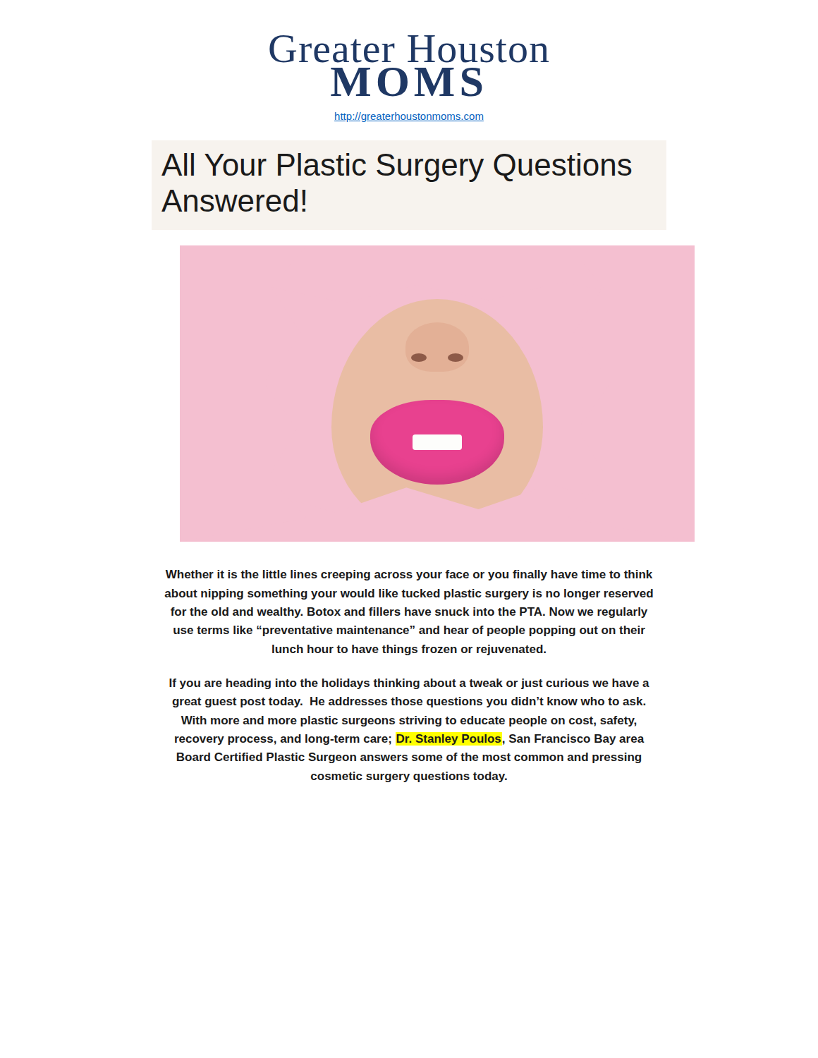Greater Houston MOMS
http://greaterhoustonmoms.com
All Your Plastic Surgery Questions Answered!
Whether it is the little lines creeping across your face or you finally have time to think about nipping something your would like tucked plastic surgery is no longer reserved for the old and wealthy. Botox and fillers have snuck into the PTA. Now we regularly use terms like “preventative maintenance” and hear of people popping out on their lunch hour to have things frozen or rejuvenated.
If you are heading into the holidays thinking about a tweak or just curious we have a great guest post today. He addresses those questions you didn’t know who to ask. With more and more plastic surgeons striving to educate people on cost, safety, recovery process, and long-term care; Dr. Stanley Poulos, San Francisco Bay area Board Certified Plastic Surgeon answers some of the most common and pressing cosmetic surgery questions today.